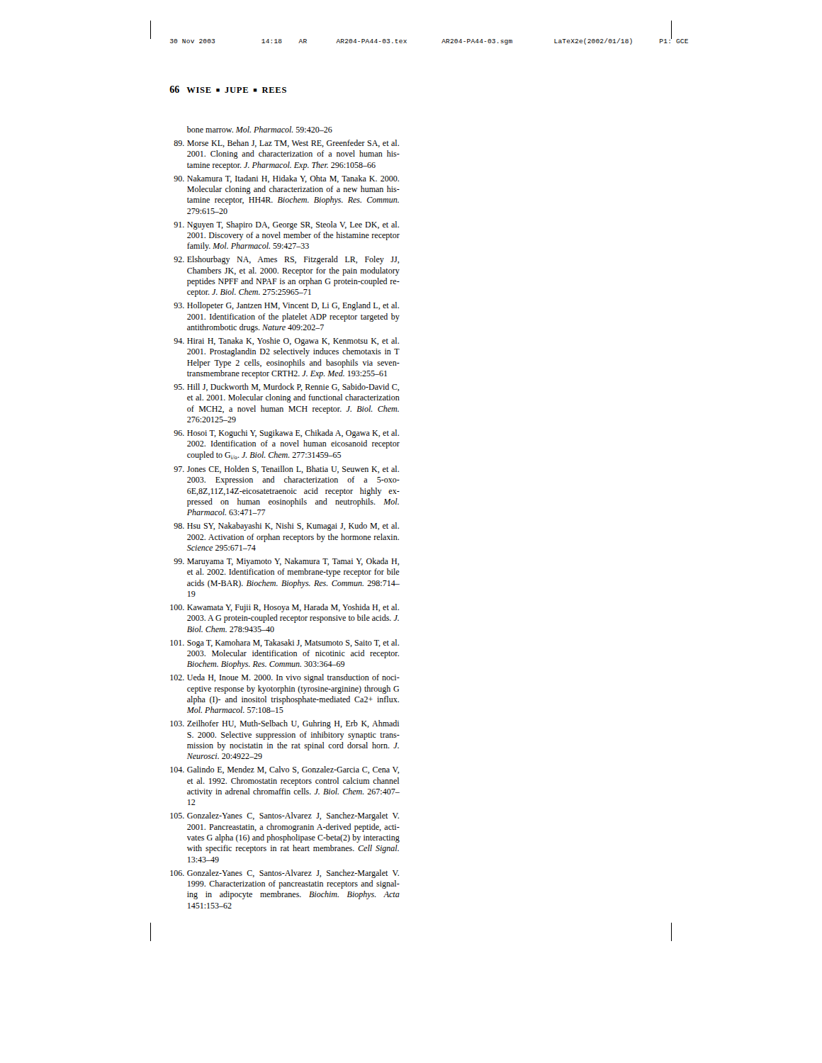30 Nov 200314:18 AR AR204-PA44-03.tex AR204-PA44-03.sgm LaTeX2e(2002/01/18) P1: GCE
66 WISE■JUPE■REES
bone marrow. Mol. Pharmacol. 59:420–26
89. Morse KL, Behan J, Laz TM, West RE, Greenfeder SA, et al. 2001. Cloning and characterization of a novel human histamine receptor. J. Pharmacol. Exp. Ther. 296:1058–66
90. Nakamura T, Itadani H, Hidaka Y, Ohta M, Tanaka K. 2000. Molecular cloning and characterization of a new human histamine receptor, HH4R. Biochem. Biophys. Res. Commun. 279:615–20
91. Nguyen T, Shapiro DA, George SR, Steola V, Lee DK, et al. 2001. Discovery of a novel member of the histamine receptor family. Mol. Pharmacol. 59:427–33
92. Elshourbagy NA, Ames RS, Fitzgerald LR, Foley JJ, Chambers JK, et al. 2000. Receptor for the pain modulatory peptides NPFF and NPAF is an orphan G protein-coupled receptor. J. Biol. Chem. 275:25965–71
93. Hollopeter G, Jantzen HM, Vincent D, Li G, England L, et al. 2001. Identification of the platelet ADP receptor targeted by antithrombotic drugs. Nature 409:202–7
94. Hirai H, Tanaka K, Yoshie O, Ogawa K, Kenmotsu K, et al. 2001. Prostaglandin D2 selectively induces chemotaxis in T Helper Type 2 cells, eosinophils and basophils via seven-transmembrane receptor CRTH2. J. Exp. Med. 193:255–61
95. Hill J, Duckworth M, Murdock P, Rennie G, Sabido-David C, et al. 2001. Molecular cloning and functional characterization of MCH2, a novel human MCH receptor. J. Biol. Chem. 276:20125–29
96. Hosoi T, Koguchi Y, Sugikawa E, Chikada A, Ogawa K, et al. 2002. Identification of a novel human eicosanoid receptor coupled to Gi/o. J. Biol. Chem. 277:31459–65
97. Jones CE, Holden S, Tenaillon L, Bhatia U, Seuwen K, et al. 2003. Expression and characterization of a 5-oxo-6E,8Z,11Z,14Z-eicosatetraenoic acid receptor highly expressed on human eosinophils and neutrophils. Mol. Pharmacol. 63:471–77
98. Hsu SY, Nakabayashi K, Nishi S, Kumagai J, Kudo M, et al. 2002. Activation of orphan receptors by the hormone relaxin. Science 295:671–74
99. Maruyama T, Miyamoto Y, Nakamura T, Tamai Y, Okada H, et al. 2002. Identification of membrane-type receptor for bile acids (M-BAR). Biochem. Biophys. Res. Commun. 298:714–19
100. Kawamata Y, Fujii R, Hosoya M, Harada M, Yoshida H, et al. 2003. A G protein-coupled receptor responsive to bile acids. J. Biol. Chem. 278:9435–40
101. Soga T, Kamohara M, Takasaki J, Matsumoto S, Saito T, et al. 2003. Molecular identification of nicotinic acid receptor. Biochem. Biophys. Res. Commun. 303:364–69
102. Ueda H, Inoue M. 2000. In vivo signal transduction of nociceptive response by kyotorphin (tyrosine-arginine) through G alpha (I)- and inositol trisphosphate-mediated Ca2+ influx. Mol. Pharmacol. 57:108–15
103. Zeilhofer HU, Muth-Selbach U, Guhring H, Erb K, Ahmadi S. 2000. Selective suppression of inhibitory synaptic transmission by nocistatin in the rat spinal cord dorsal horn. J. Neurosci. 20:4922–29
104. Galindo E, Mendez M, Calvo S, Gonzalez-Garcia C, Cena V, et al. 1992. Chromostatin receptors control calcium channel activity in adrenal chromaffin cells. J. Biol. Chem. 267:407–12
105. Gonzalez-Yanes C, Santos-Alvarez J, Sanchez-Margalet V. 2001. Pancreastatin, a chromogranin A-derived peptide, activates G alpha (16) and phospholipase C-beta(2) by interacting with specific receptors in rat heart membranes. Cell Signal. 13:43–49
106. Gonzalez-Yanes C, Santos-Alvarez J, Sanchez-Margalet V. 1999. Characterization of pancreastatin receptors and signaling in adipocyte membranes. Biochim. Biophys. Acta 1451:153–62